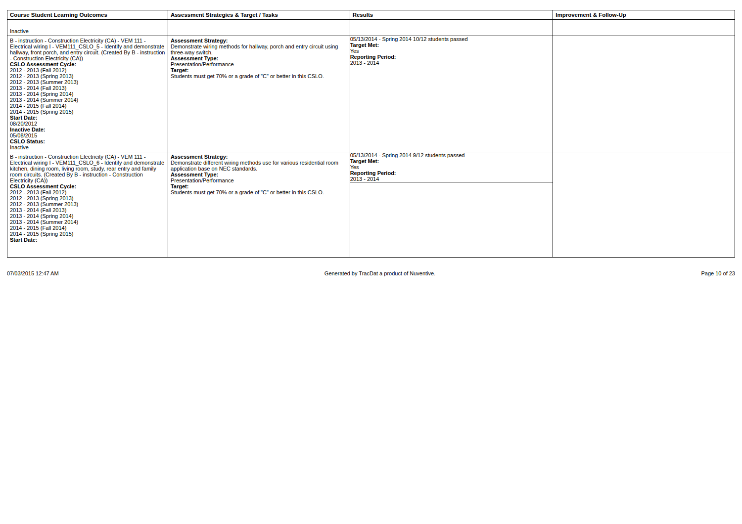| Course Student Learning Outcomes | Assessment Strategies & Target / Tasks | Results | Improvement & Follow-Up |
| --- | --- | --- | --- |
| Inactive | | | |
| B - instruction - Construction Electricity (CA) - VEM 111 - Electrical wiring I - VEM111_CSLO_5 - Identify and demonstrate hallway, front porch, and entry circuit. (Created By B - instruction - Construction Electricity (CA)) CSLO Assessment Cycle: 2012 - 2013 (Fall 2012) 2012 - 2013 (Spring 2013) 2012 - 2013 (Summer 2013) 2013 - 2014 (Fall 2013) 2013 - 2014 (Spring 2014) 2013 - 2014 (Summer 2014) 2014 - 2015 (Fall 2014) 2014 - 2015 (Spring 2015) Start Date: 08/20/2012 Inactive Date: 05/08/2015 CSLO Status: Inactive | Assessment Strategy: Demonstrate wiring methods for hallway, porch and entry circuit using three-way switch. Assessment Type: Presentation/Performance Target: Students must get 70% or a grade of "C" or better in this CSLO. | / 05/13/2014 - Spring 2014 10/12 students passed Target Met: Yes Reporting Period: 2013 - 2014 / | |
| B - instruction - Construction Electricity (CA) - VEM 111 - Electrical wiring I - VEM111_CSLO_6 - Identify and demonstrate kitchen, dining room, living room, study, rear entry and family room circuits. (Created By B - instruction - Construction Electricity (CA)) CSLO Assessment Cycle: 2012 - 2013 (Fall 2012) 2012 - 2013 (Spring 2013) 2012 - 2013 (Summer 2013) 2013 - 2014 (Fall 2013) 2013 - 2014 (Spring 2014) 2013 - 2014 (Summer 2014) 2014 - 2015 (Fall 2014) 2014 - 2015 (Spring 2015) Start Date: | Assessment Strategy: Demonstrate different wiring methods use for various residential room application base on NEC standards. Assessment Type: Presentation/Performance Target: Students must get 70% or a grade of "C" or better in this CSLO. | / 05/13/2014 - Spring 2014 9/12 students passed Target Met: Yes Reporting Period: 2013 - 2014 / | |
07/03/2015 12:47 AM Page 10 of 23
Generated by TracDat a product of Nuventive.